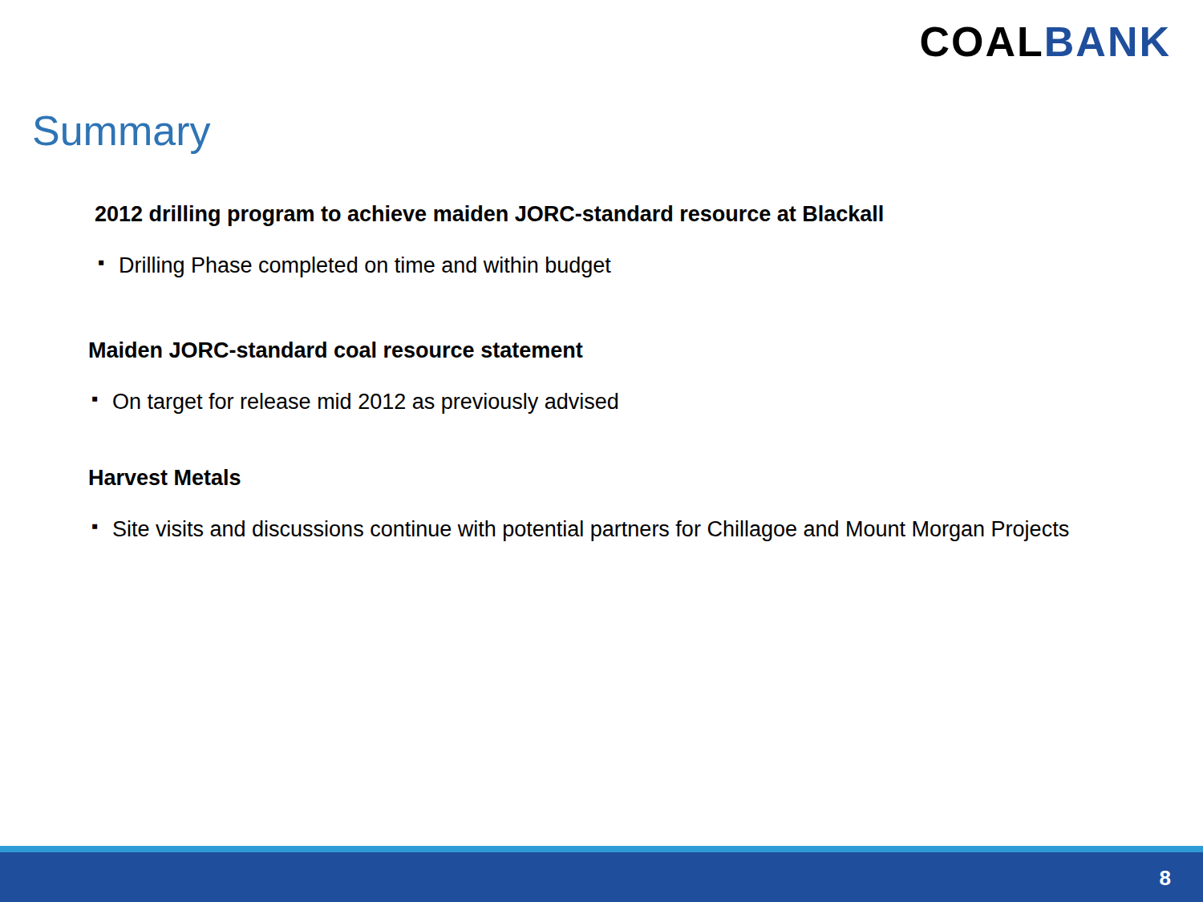COAL BANK
Summary
2012 drilling program to achieve maiden JORC-standard resource at Blackall
Drilling Phase completed on time and within budget
Maiden JORC-standard coal resource statement
On target for release mid 2012 as previously advised
Harvest Metals
Site visits and discussions continue with potential partners for Chillagoe and Mount Morgan Projects
8